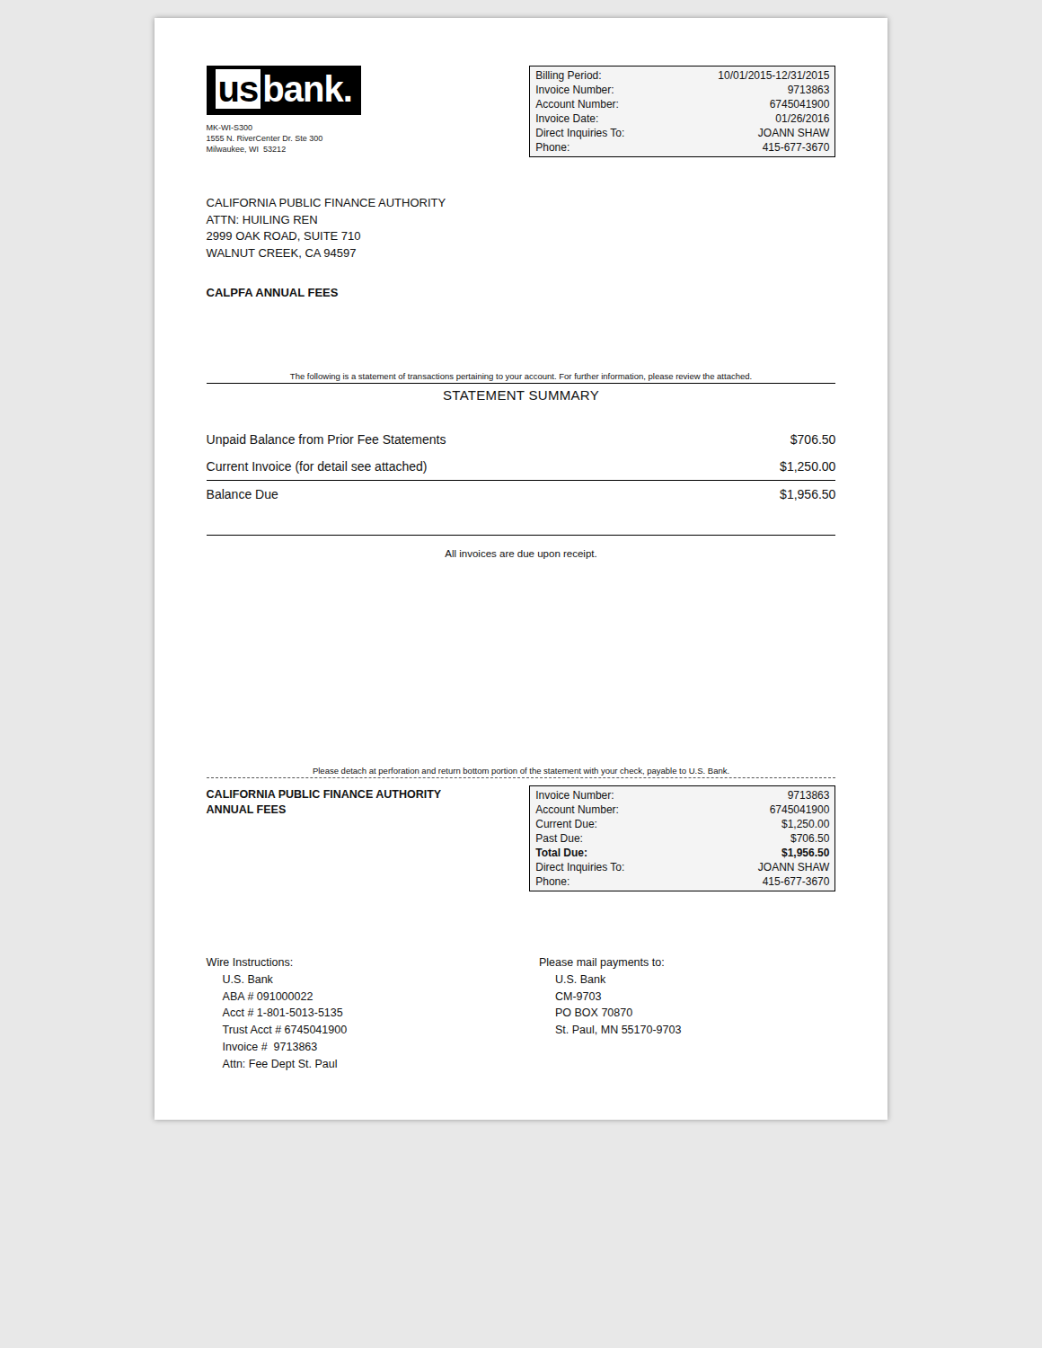usbank.
MK-WI-S300
1555 N. RiverCenter Dr. Ste 300
Milwaukee, WI 53212
| Billing Period: | 10/01/2015-12/31/2015 |
| Invoice Number: | 9713863 |
| Account Number: | 6745041900 |
| Invoice Date: | 01/26/2016 |
| Direct Inquiries To: | JOANN SHAW |
| Phone: | 415-677-3670 |
CALIFORNIA PUBLIC FINANCE AUTHORITY
ATTN: HUILING REN
2999 OAK ROAD, SUITE 710
WALNUT CREEK, CA 94597
CALPFA ANNUAL FEES
The following is a statement of transactions pertaining to your account. For further information, please review the attached.
STATEMENT SUMMARY
| Unpaid Balance from Prior Fee Statements | $706.50 |
| Current Invoice (for detail see attached) | $1,250.00 |
| Balance Due | $1,956.50 |
All invoices are due upon receipt.
Please detach at perforation and return bottom portion of the statement with your check, payable to U.S. Bank.
CALIFORNIA PUBLIC FINANCE AUTHORITY
ANNUAL FEES
| Invoice Number: | 9713863 |
| Account Number: | 6745041900 |
| Current Due: | $1,250.00 |
| Past Due: | $706.50 |
| Total Due: | $1,956.50 |
| Direct Inquiries To: | JOANN SHAW |
| Phone: | 415-677-3670 |
Wire Instructions:
U.S. Bank
ABA # 091000022
Acct # 1-801-5013-5135
Trust Acct # 6745041900
Invoice # 9713863
Attn: Fee Dept St. Paul
Please mail payments to:
U.S. Bank
CM-9703
PO BOX 70870
St. Paul, MN 55170-9703